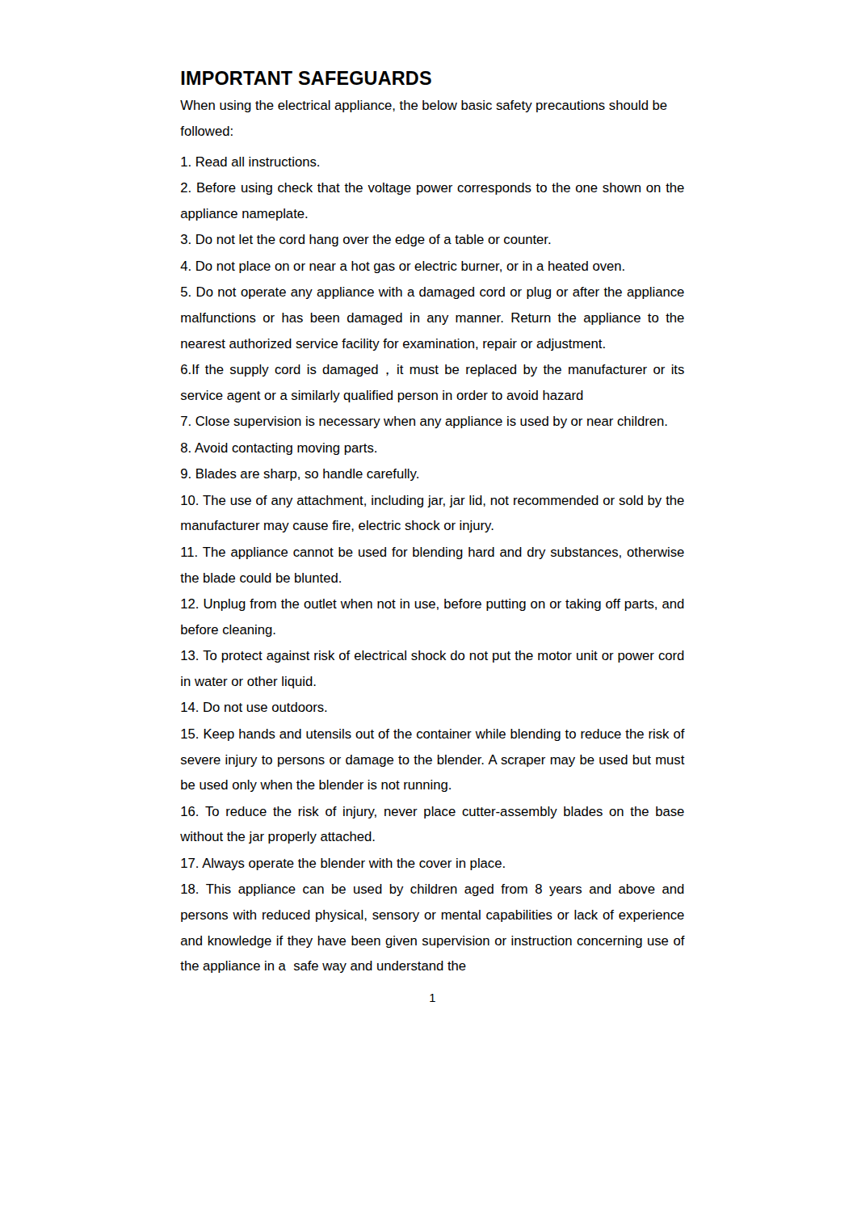IMPORTANT SAFEGUARDS
When using the electrical appliance, the below basic safety precautions should be followed:
1. Read all instructions.
2. Before using check that the voltage power corresponds to the one shown on the appliance nameplate.
3. Do not let the cord hang over the edge of a table or counter.
4. Do not place on or near a hot gas or electric burner, or in a heated oven.
5. Do not operate any appliance with a damaged cord or plug or after the appliance malfunctions or has been damaged in any manner. Return the appliance to the nearest authorized service facility for examination, repair or adjustment.
6.If the supply cord is damaged，it must be replaced by the manufacturer or its service agent or a similarly qualified person in order to avoid hazard
7. Close supervision is necessary when any appliance is used by or near children.
8. Avoid contacting moving parts.
9. Blades are sharp, so handle carefully.
10. The use of any attachment, including jar, jar lid, not recommended or sold by the manufacturer may cause fire, electric shock or injury.
11. The appliance cannot be used for blending hard and dry substances, otherwise the blade could be blunted.
12. Unplug from the outlet when not in use, before putting on or taking off parts, and before cleaning.
13. To protect against risk of electrical shock do not put the motor unit or power cord in water or other liquid.
14. Do not use outdoors.
15. Keep hands and utensils out of the container while blending to reduce the risk of severe injury to persons or damage to the blender. A scraper may be used but must be used only when the blender is not running.
16. To reduce the risk of injury, never place cutter-assembly blades on the base without the jar properly attached.
17. Always operate the blender with the cover in place.
18. This appliance can be used by children aged from 8 years and above and persons with reduced physical, sensory or mental capabilities or lack of experience and knowledge if they have been given supervision or instruction concerning use of the appliance in a safe way and understand the
1